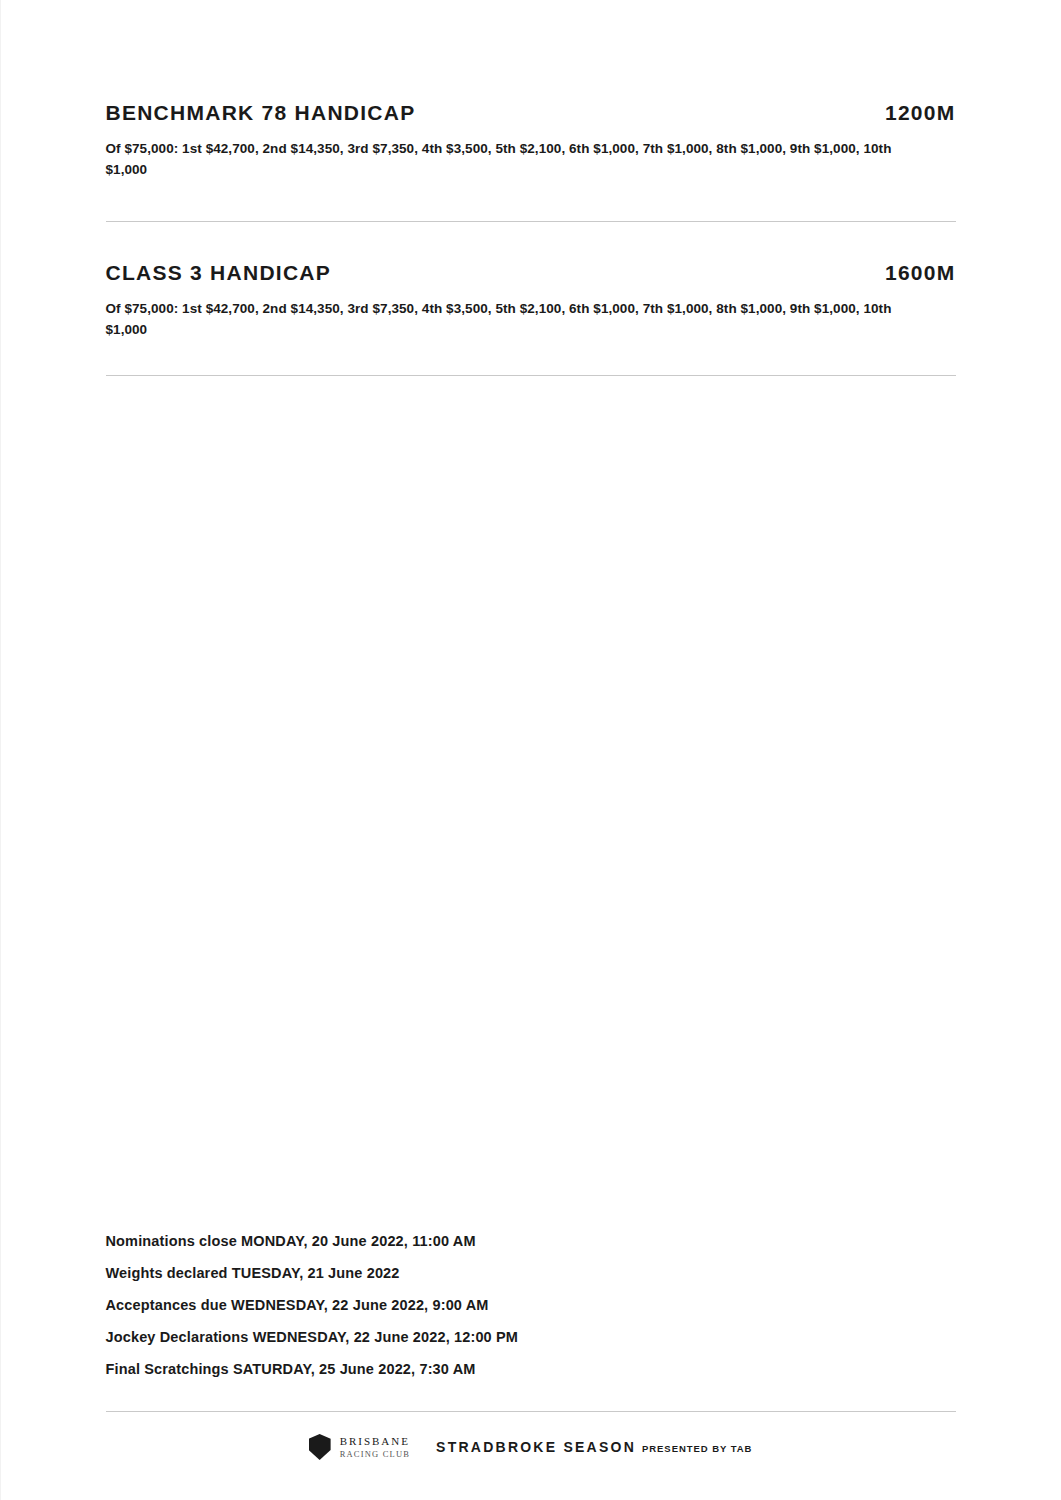Benchmark 78 Handicap
1200m
Of $75,000: 1st $42,700, 2nd $14,350, 3rd $7,350, 4th $3,500, 5th $2,100, 6th $1,000, 7th $1,000, 8th $1,000, 9th $1,000, 10th $1,000
Class 3 Handicap
1600m
Of $75,000: 1st $42,700, 2nd $14,350, 3rd $7,350, 4th $3,500, 5th $2,100, 6th $1,000, 7th $1,000, 8th $1,000, 9th $1,000, 10th $1,000
Nominations close MONDAY, 20 June 2022, 11:00 AM
Weights declared TUESDAY, 21 June 2022
Acceptances due WEDNESDAY, 22 June 2022, 9:00 AM
Jockey Declarations WEDNESDAY, 22 June 2022, 12:00 PM
Final Scratchings SATURDAY, 25 June 2022, 7:30 AM
Brisbane Racing Club
Stradbroke Season Presented by TAB